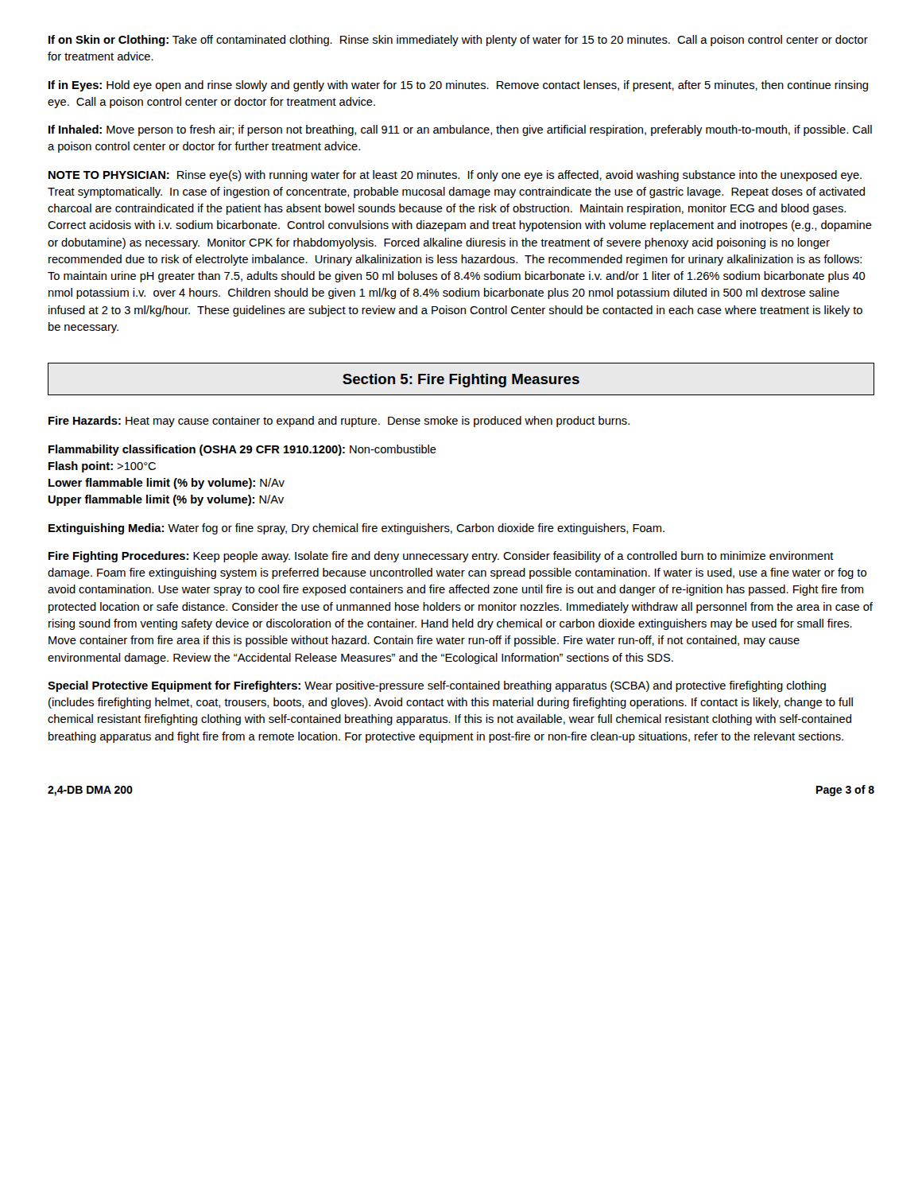If on Skin or Clothing: Take off contaminated clothing. Rinse skin immediately with plenty of water for 15 to 20 minutes. Call a poison control center or doctor for treatment advice.
If in Eyes: Hold eye open and rinse slowly and gently with water for 15 to 20 minutes. Remove contact lenses, if present, after 5 minutes, then continue rinsing eye. Call a poison control center or doctor for treatment advice.
If Inhaled: Move person to fresh air; if person not breathing, call 911 or an ambulance, then give artificial respiration, preferably mouth-to-mouth, if possible. Call a poison control center or doctor for further treatment advice.
NOTE TO PHYSICIAN: Rinse eye(s) with running water for at least 20 minutes. If only one eye is affected, avoid washing substance into the unexposed eye. Treat symptomatically. In case of ingestion of concentrate, probable mucosal damage may contraindicate the use of gastric lavage. Repeat doses of activated charcoal are contraindicated if the patient has absent bowel sounds because of the risk of obstruction. Maintain respiration, monitor ECG and blood gases. Correct acidosis with i.v. sodium bicarbonate. Control convulsions with diazepam and treat hypotension with volume replacement and inotropes (e.g., dopamine or dobutamine) as necessary. Monitor CPK for rhabdomyolysis. Forced alkaline diuresis in the treatment of severe phenoxy acid poisoning is no longer recommended due to risk of electrolyte imbalance. Urinary alkalinization is less hazardous. The recommended regimen for urinary alkalinization is as follows: To maintain urine pH greater than 7.5, adults should be given 50 ml boluses of 8.4% sodium bicarbonate i.v. and/or 1 liter of 1.26% sodium bicarbonate plus 40 nmol potassium i.v. over 4 hours. Children should be given 1 ml/kg of 8.4% sodium bicarbonate plus 20 nmol potassium diluted in 500 ml dextrose saline infused at 2 to 3 ml/kg/hour. These guidelines are subject to review and a Poison Control Center should be contacted in each case where treatment is likely to be necessary.
Section 5: Fire Fighting Measures
Fire Hazards: Heat may cause container to expand and rupture. Dense smoke is produced when product burns.
Flammability classification (OSHA 29 CFR 1910.1200): Non-combustible
Flash point: >100°C
Lower flammable limit (% by volume): N/Av
Upper flammable limit (% by volume): N/Av
Extinguishing Media: Water fog or fine spray, Dry chemical fire extinguishers, Carbon dioxide fire extinguishers, Foam.
Fire Fighting Procedures: Keep people away. Isolate fire and deny unnecessary entry. Consider feasibility of a controlled burn to minimize environment damage. Foam fire extinguishing system is preferred because uncontrolled water can spread possible contamination. If water is used, use a fine water or fog to avoid contamination. Use water spray to cool fire exposed containers and fire affected zone until fire is out and danger of re-ignition has passed. Fight fire from protected location or safe distance. Consider the use of unmanned hose holders or monitor nozzles. Immediately withdraw all personnel from the area in case of rising sound from venting safety device or discoloration of the container. Hand held dry chemical or carbon dioxide extinguishers may be used for small fires. Move container from fire area if this is possible without hazard. Contain fire water run-off if possible. Fire water run-off, if not contained, may cause environmental damage. Review the “Accidental Release Measures” and the “Ecological Information” sections of this SDS.
Special Protective Equipment for Firefighters: Wear positive-pressure self-contained breathing apparatus (SCBA) and protective firefighting clothing (includes firefighting helmet, coat, trousers, boots, and gloves). Avoid contact with this material during firefighting operations. If contact is likely, change to full chemical resistant firefighting clothing with self-contained breathing apparatus. If this is not available, wear full chemical resistant clothing with self-contained breathing apparatus and fight fire from a remote location. For protective equipment in post-fire or non-fire clean-up situations, refer to the relevant sections.
2,4-DB DMA 200 Page 3 of 8